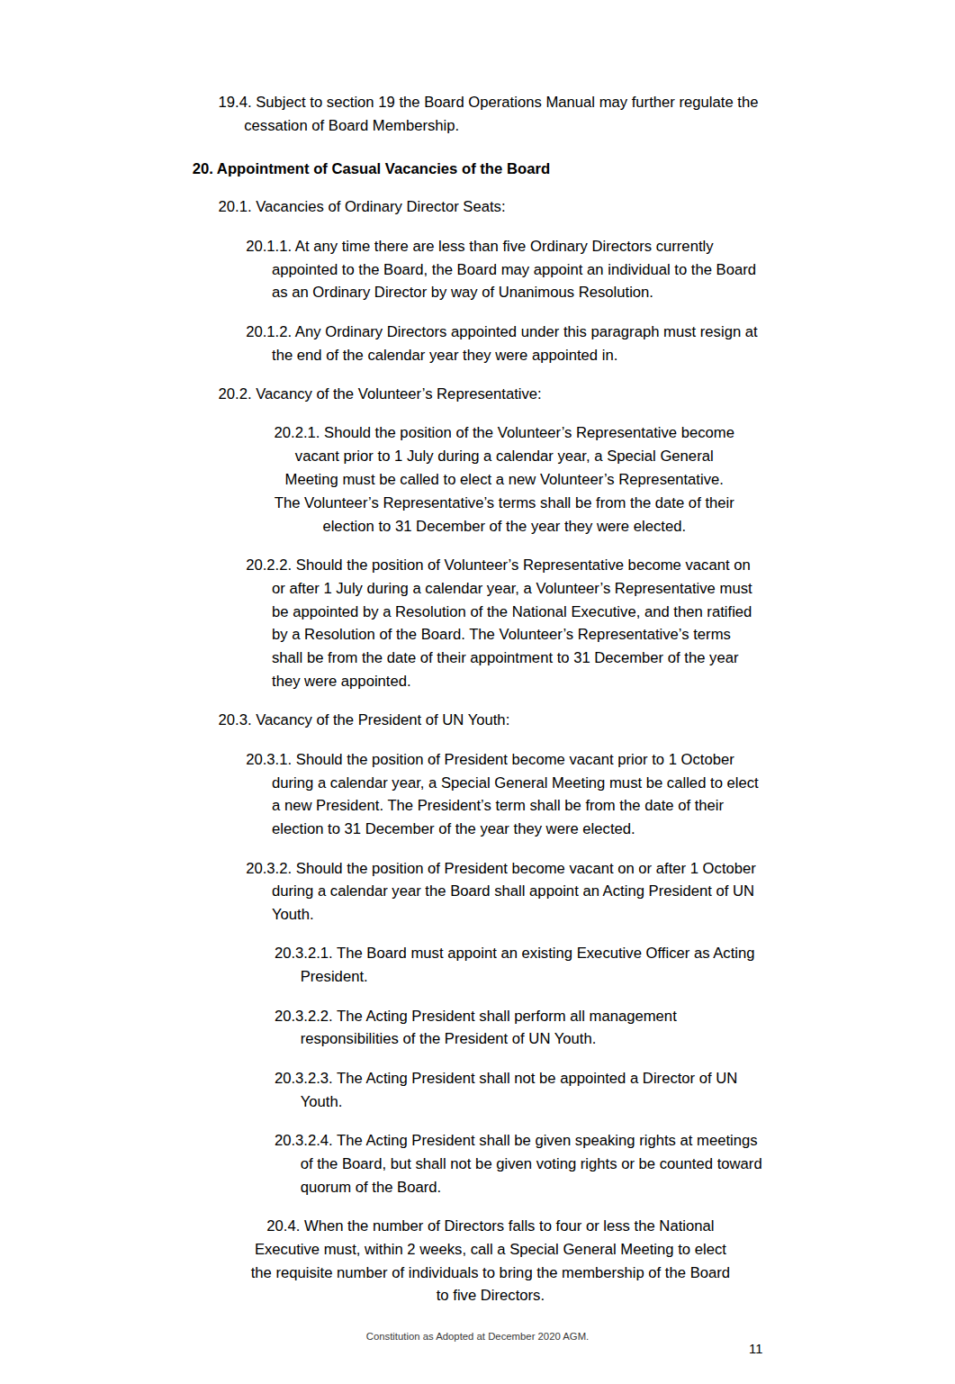19.4. Subject to section 19 the Board Operations Manual may further regulate the cessation of Board Membership.
20. Appointment of Casual Vacancies of the Board
20.1. Vacancies of Ordinary Director Seats:
20.1.1. At any time there are less than five Ordinary Directors currently appointed to the Board, the Board may appoint an individual to the Board as an Ordinary Director by way of Unanimous Resolution.
20.1.2. Any Ordinary Directors appointed under this paragraph must resign at the end of the calendar year they were appointed in.
20.2. Vacancy of the Volunteer’s Representative:
20.2.1. Should the position of the Volunteer’s Representative become vacant prior to 1 July during a calendar year, a Special General Meeting must be called to elect a new Volunteer’s Representative. The Volunteer’s Representative’s terms shall be from the date of their election to 31 December of the year they were elected.
20.2.2. Should the position of Volunteer’s Representative become vacant on or after 1 July during a calendar year, a Volunteer’s Representative must be appointed by a Resolution of the National Executive, and then ratified by a Resolution of the Board. The Volunteer’s Representative’s terms shall be from the date of their appointment to 31 December of the year they were appointed.
20.3. Vacancy of the President of UN Youth:
20.3.1. Should the position of President become vacant prior to 1 October during a calendar year, a Special General Meeting must be called to elect a new President. The President’s term shall be from the date of their election to 31 December of the year they were elected.
20.3.2. Should the position of President become vacant on or after 1 October during a calendar year the Board shall appoint an Acting President of UN Youth.
20.3.2.1. The Board must appoint an existing Executive Officer as Acting President.
20.3.2.2. The Acting President shall perform all management responsibilities of the President of UN Youth.
20.3.2.3. The Acting President shall not be appointed a Director of UN Youth.
20.3.2.4. The Acting President shall be given speaking rights at meetings of the Board, but shall not be given voting rights or be counted toward quorum of the Board.
20.4. When the number of Directors falls to four or less the National Executive must, within 2 weeks, call a Special General Meeting to elect the requisite number of individuals to bring the membership of the Board to five Directors.
Constitution as Adopted at December 2020 AGM.
11